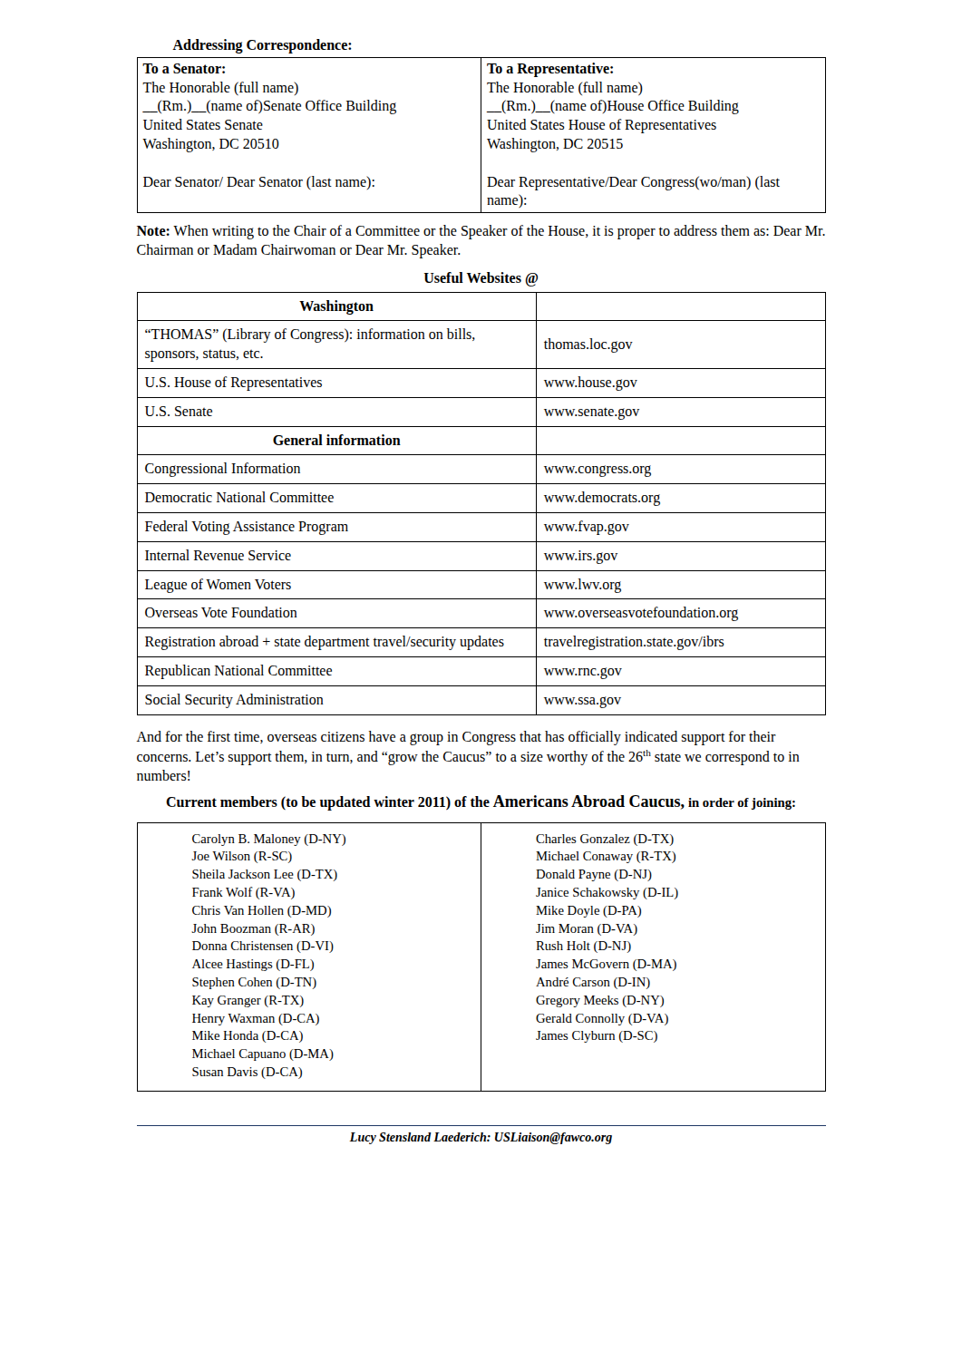Addressing Correspondence:
| To a Senator: The Honorable (full name) __(Rm.)__(name of)Senate Office Building United States Senate Washington, DC 20510 Dear Senator/ Dear Senator (last name): | To a Representative: The Honorable (full name) __(Rm.)__(name of)House Office Building United States House of Representatives Washington, DC 20515 Dear Representative/Dear Congress(wo/man) (last name): |
Note: When writing to the Chair of a Committee or the Speaker of the House, it is proper to address them as: Dear Mr. Chairman or Madam Chairwoman or Dear Mr. Speaker.
Useful Websites @
| Washington | |
| “THOMAS” (Library of Congress): information on bills, sponsors, status, etc. | thomas.loc.gov |
| U.S. House of Representatives | www.house.gov |
| U.S. Senate | www.senate.gov |
| General information | |
| Congressional Information | www.congress.org |
| Democratic National Committee | www.democrats.org |
| Federal Voting Assistance Program | www.fvap.gov |
| Internal Revenue Service | www.irs.gov |
| League of Women Voters | www.lwv.org |
| Overseas Vote Foundation | www.overseasvotefoundation.org |
| Registration abroad + state department travel/security updates | travelregistration.state.gov/ibrs |
| Republican National Committee | www.rnc.gov |
| Social Security Administration | www.ssa.gov |
And for the first time, overseas citizens have a group in Congress that has officially indicated support for their concerns. Let’s support them, in turn, and “grow the Caucus” to a size worthy of the 26th state we correspond to in numbers!
Current members (to be updated winter 2011) of the Americans Abroad Caucus, in order of joining:
| Carolyn B. Maloney (D-NY) Joe Wilson (R-SC) Sheila Jackson Lee (D-TX) Frank Wolf (R-VA) Chris Van Hollen (D-MD) John Boozman (R-AR) Donna Christensen (D-VI) Alcee Hastings (D-FL) Stephen Cohen (D-TN) Kay Granger (R-TX) Henry Waxman (D-CA) Mike Honda (D-CA) Michael Capuano (D-MA) Susan Davis (D-CA) | Charles Gonzalez (D-TX) Michael Conaway (R-TX) Donald Payne (D-NJ) Janice Schakowsky (D-IL) Mike Doyle (D-PA) Jim Moran (D-VA) Rush Holt (D-NJ) James McGovern (D-MA) André Carson (D-IN) Gregory Meeks (D-NY) Gerald Connolly (D-VA) James Clyburn (D-SC) |
Lucy Stensland Laederich: USLiaison@fawco.org